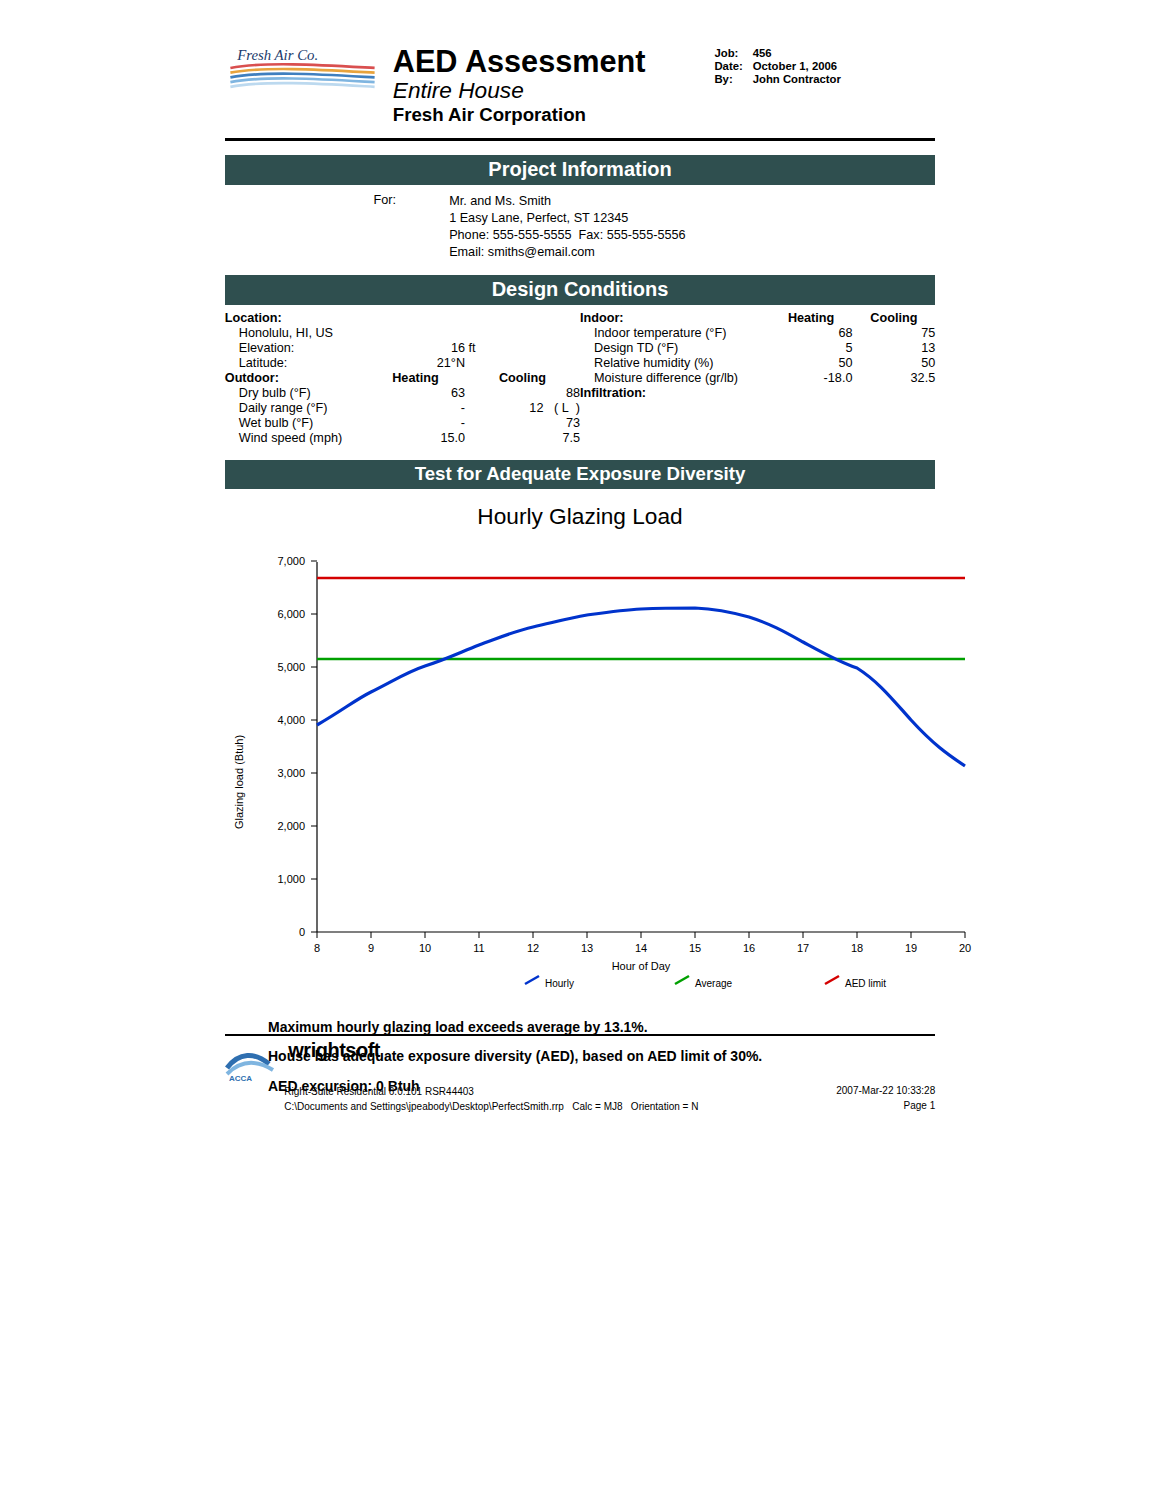Fresh Air Co.
AED Assessment
Entire House
Fresh Air Corporation
| Job: | 456 |
| Date: | October 1, 2006 |
| By: | John Contractor |
Project Information
For: Mr. and Ms. Smith
1 Easy Lane, Perfect, ST 12345
Phone: 555-555-5555 Fax: 555-555-5556
Email: smiths@email.com
Design Conditions
| Location: | | |
| Honolulu, HI, US |
| Elevation: | 16 | ft |
| Latitude: | 21°N | |
| Outdoor: | Heating | Cooling |
| Dry bulb (°F) | 63 | 88 |
| Daily range (°F) | - | 12 ( L ) |
| Wet bulb (°F) | - | 73 |
| Wind speed (mph) | 15.0 | 7.5 |
| Indoor: | Heating | Cooling |
| Indoor temperature (°F) | 68 | 75 |
| Design TD (°F) | 5 | 13 |
| Relative humidity (%) | 50 | 50 |
| Moisture difference (gr/lb) | -18.0 | 32.5 |
| Infiltration: | | |
Test for Adequate Exposure Diversity
Hourly Glazing Load
Glazing load (Btuh) 0 1,000 2,000 3,000 4,000 5,000 6,000 7,000 8 9 10 11 12 13 14 15 16 17 18 19 20 Hour of Day Hourly Average AED limit
Maximum hourly glazing load exceeds average by 13.1%.
House has adequate exposure diversity (AED), based on AED limit of 30%.
AED excursion: 0 Btuh
ACCA
wrightsoft
Right-Suite Residential 6.0.101 RSR44403
2007-Mar-22 10:33:28
C:\Documents and Settings\jpeabody\Desktop\PerfectSmith.rrp Calc = MJ8 Orientation = N
Page 1